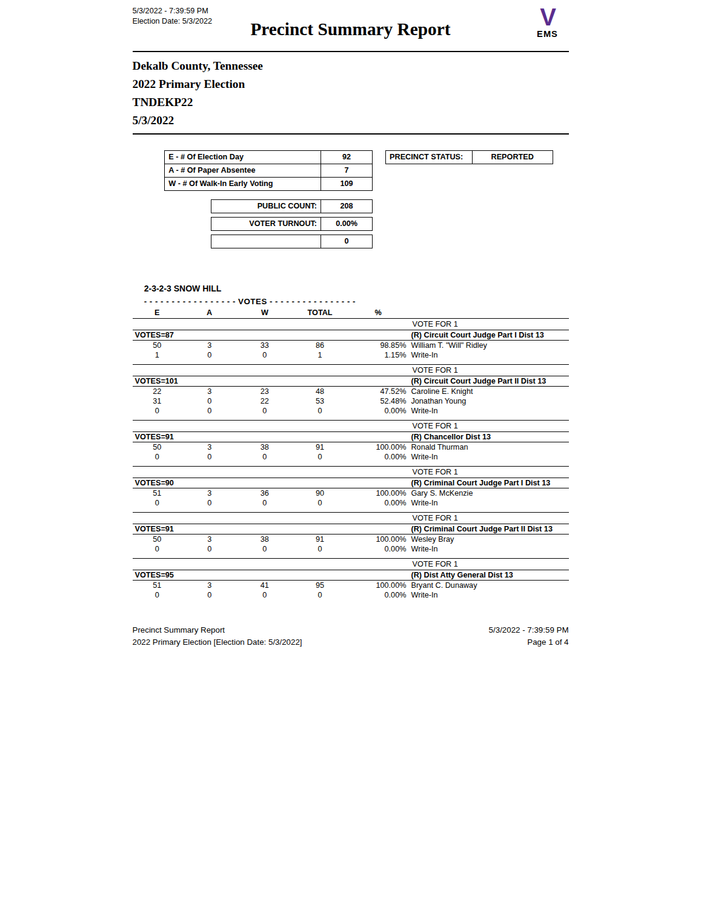5/3/2022 - 7:39:59 PM
Election Date: 5/3/2022
Precinct Summary Report
V
EMS
Dekalb County, Tennessee
2022 Primary Election
TNDEKP22
5/3/2022
| E - # Of Election Day | 92 |
| A - # Of Paper Absentee | 7 |
| W - # Of Walk-In Early Voting | 109 |
| PRECINCT STATUS: | REPORTED |
| PUBLIC COUNT: | 208 |
| VOTER TURNOUT: | 0.00% |
| | 0 |
2-3-2-3 SNOW HILL
- - - - - - - - - - - - - - - - - VOTES - - - - - - - - - - - - - - - -
| E | A | W | TOTAL | % | |
| --- | --- | --- | --- | --- | --- |
| | VOTE FOR 1 |
| VOTES=87 | | (R) Circuit Court Judge Part I Dist 13 |
| 50 | 3 | 33 | 86 | 98.85% | William T. "Will" Ridley |
| 1 | 0 | 0 | 1 | 1.15% | Write-In |
| | VOTE FOR 1 |
| VOTES=101 | | (R) Circuit Court Judge Part II Dist 13 |
| 22 | 3 | 23 | 48 | 47.52% | Caroline E. Knight |
| 31 | 0 | 22 | 53 | 52.48% | Jonathan Young |
| 0 | 0 | 0 | 0 | 0.00% | Write-In |
| | VOTE FOR 1 |
| VOTES=91 | | (R) Chancellor Dist 13 |
| 50 | 3 | 38 | 91 | 100.00% | Ronald Thurman |
| 0 | 0 | 0 | 0 | 0.00% | Write-In |
| | VOTE FOR 1 |
| VOTES=90 | | (R) Criminal Court Judge Part I Dist 13 |
| 51 | 3 | 36 | 90 | 100.00% | Gary S. McKenzie |
| 0 | 0 | 0 | 0 | 0.00% | Write-In |
| | VOTE FOR 1 |
| VOTES=91 | | (R) Criminal Court Judge Part II Dist 13 |
| 50 | 3 | 38 | 91 | 100.00% | Wesley Bray |
| 0 | 0 | 0 | 0 | 0.00% | Write-In |
| | VOTE FOR 1 |
| VOTES=95 | | (R) Dist Atty General Dist 13 |
| 51 | 3 | 41 | 95 | 100.00% | Bryant C. Dunaway |
| 0 | 0 | 0 | 0 | 0.00% | Write-In |
Precinct Summary Report
2022 Primary Election [Election Date: 5/3/2022]
5/3/2022 - 7:39:59 PM
Page 1 of 4